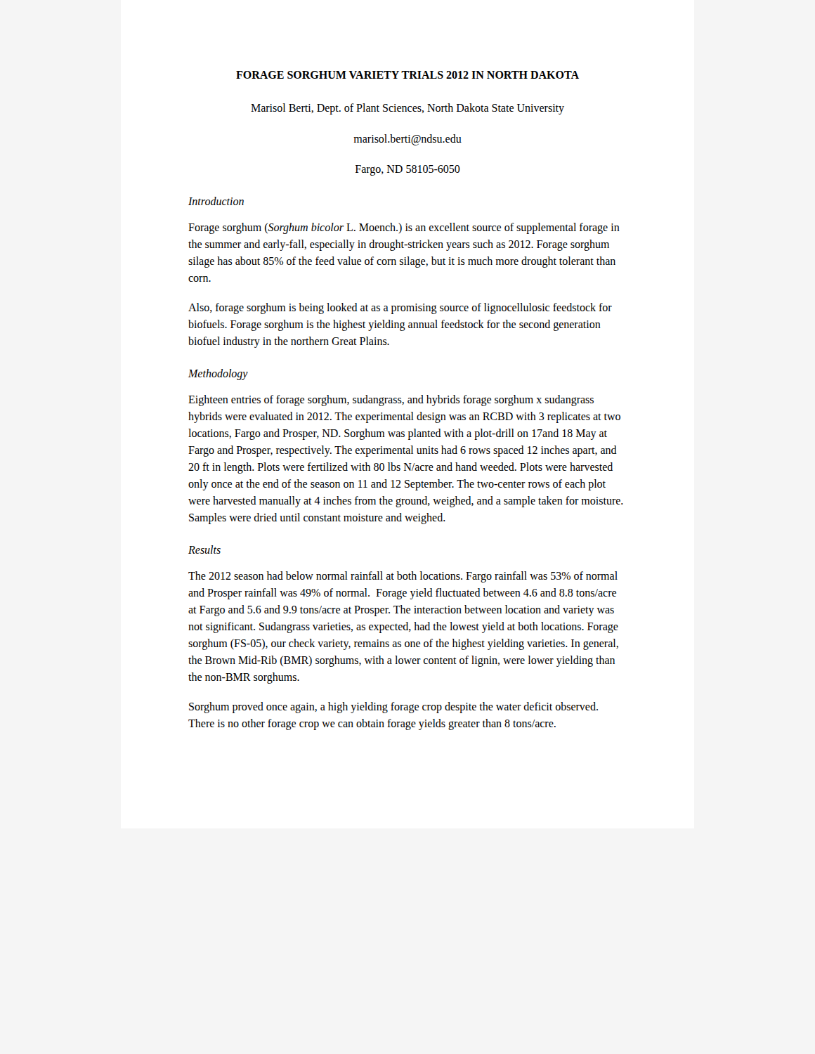Forage Sorghum Variety Trials 2012 in North Dakota
Marisol Berti, Dept. of Plant Sciences, North Dakota State University
marisol.berti@ndsu.edu
Fargo, ND 58105-6050
Introduction
Forage sorghum (Sorghum bicolor L. Moench.) is an excellent source of supplemental forage in the summer and early-fall, especially in drought-stricken years such as 2012. Forage sorghum silage has about 85% of the feed value of corn silage, but it is much more drought tolerant than corn.
Also, forage sorghum is being looked at as a promising source of lignocellulosic feedstock for biofuels. Forage sorghum is the highest yielding annual feedstock for the second generation biofuel industry in the northern Great Plains.
Methodology
Eighteen entries of forage sorghum, sudangrass, and hybrids forage sorghum x sudangrass hybrids were evaluated in 2012. The experimental design was an RCBD with 3 replicates at two locations, Fargo and Prosper, ND. Sorghum was planted with a plot-drill on 17and 18 May at Fargo and Prosper, respectively. The experimental units had 6 rows spaced 12 inches apart, and 20 ft in length. Plots were fertilized with 80 lbs N/acre and hand weeded. Plots were harvested only once at the end of the season on 11 and 12 September. The two-center rows of each plot were harvested manually at 4 inches from the ground, weighed, and a sample taken for moisture. Samples were dried until constant moisture and weighed.
Results
The 2012 season had below normal rainfall at both locations. Fargo rainfall was 53% of normal and Prosper rainfall was 49% of normal. Forage yield fluctuated between 4.6 and 8.8 tons/acre at Fargo and 5.6 and 9.9 tons/acre at Prosper. The interaction between location and variety was not significant. Sudangrass varieties, as expected, had the lowest yield at both locations. Forage sorghum (FS-05), our check variety, remains as one of the highest yielding varieties. In general, the Brown Mid-Rib (BMR) sorghums, with a lower content of lignin, were lower yielding than the non-BMR sorghums.
Sorghum proved once again, a high yielding forage crop despite the water deficit observed. There is no other forage crop we can obtain forage yields greater than 8 tons/acre.